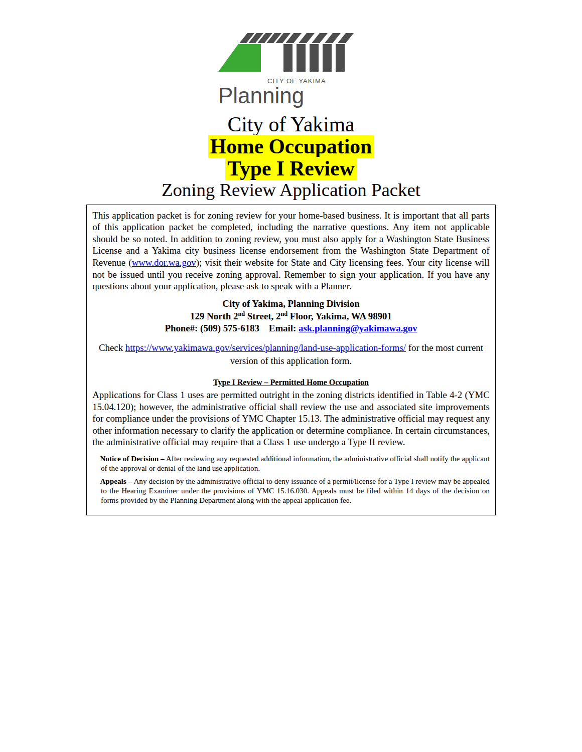CITY OF YAKIMA Planning
City of Yakima
Home Occupation
Type I Review
Zoning Review Application Packet
This application packet is for zoning review for your home-based business. It is important that all parts of this application packet be completed, including the narrative questions. Any item not applicable should be so noted. In addition to zoning review, you must also apply for a Washington State Business License and a Yakima city business license endorsement from the Washington State Department of Revenue (www.dor.wa.gov); visit their website for State and City licensing fees. Your city license will not be issued until you receive zoning approval. Remember to sign your application. If you have any questions about your application, please ask to speak with a Planner.
City of Yakima, Planning Division
129 North 2nd Street, 2nd Floor, Yakima, WA 98901
Phone#: (509) 575-6183 Email: ask.planning@yakimawa.gov
Check https://www.yakimawa.gov/services/planning/land-use-application-forms/ for the most current version of this application form.
Type I Review – Permitted Home Occupation
Applications for Class 1 uses are permitted outright in the zoning districts identified in Table 4-2 (YMC 15.04.120); however, the administrative official shall review the use and associated site improvements for compliance under the provisions of YMC Chapter 15.13. The administrative official may request any other information necessary to clarify the application or determine compliance. In certain circumstances, the administrative official may require that a Class 1 use undergo a Type II review.
Notice of Decision – After reviewing any requested additional information, the administrative official shall notify the applicant of the approval or denial of the land use application.
Appeals – Any decision by the administrative official to deny issuance of a permit/license for a Type I review may be appealed to the Hearing Examiner under the provisions of YMC 15.16.030. Appeals must be filed within 14 days of the decision on forms provided by the Planning Department along with the appeal application fee.